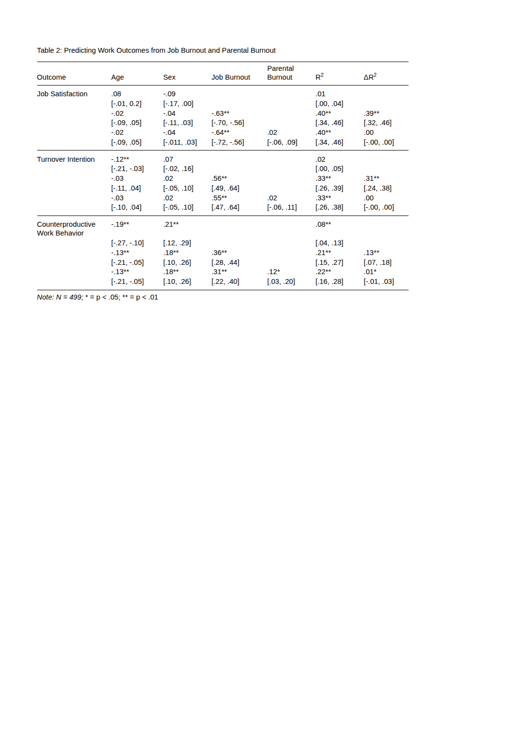Table 2: Predicting Work Outcomes from Job Burnout and Parental Burnout
| Outcome | Age | Sex | Job Burnout | Parental Burnout | R 2 | ΔR 2 |
| --- | --- | --- | --- | --- | --- | --- |
| Job Satisfaction | .08 | -.09 | | | .01 | |
| | [-.01, 0.2] | [-.17, .00] | | | [.00, .04] | |
| | -.02 | -.04 | -.63** | | .40** | .39** |
| | [-.09, .05] | [-.11, .03] | [-.70, -.56] | | [.34, .46] | [.32, .46] |
| | -.02 | -.04 | -.64** | .02 | .40** | .00 |
| | [-.09, .05] | [-.011, .03] | [-.72, -.56] | [-.06, .09] | [.34, .46] | [-.00, .00] |
| Turnover Intention | -.12** | .07 | | | .02 | |
| | [-.21, -.03] | [-.02, .16] | | | [.00, .05] | |
| | -.03 | .02 | .56** | | .33** | .31** |
| | [-.11, .04] | [-.05, .10] | [.49, .64] | | [.26, .39] | [.24, .38] |
| | -.03 | .02 | .55** | .02 | .33** | .00 |
| | [-.10, .04] | [-.05, .10] | [.47, .64] | [-.06, .11] | [.26, .38] | [-.00, .00] |
| Counterproductive Work Behavior | -.19** | .21** | | | .08** | |
| | [-.27, -.10] | [.12, .29] | | | [.04, .13] | |
| | -.13** | .18** | .36** | | .21** | .13** |
| | [-.21, -.05] | [.10, .26] | [.28, .44] | | [.15, .27] | [.07, .18] |
| | -.13** | .18** | .31** | .12* | .22** | .01* |
| | [-.21, -.05] | [.10, .26] | [.22, .40] | [.03, .20] | [.16, .28] | [-.01, .03] |
Note: N = 499; * = p < .05; ** = p < .01